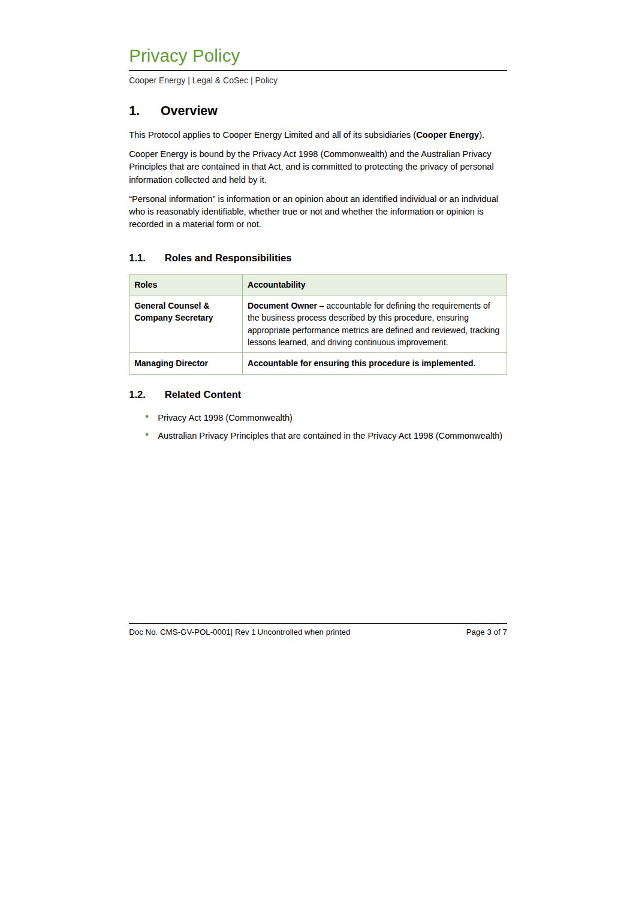Privacy Policy
Cooper Energy | Legal & CoSec | Policy
1. Overview
This Protocol applies to Cooper Energy Limited and all of its subsidiaries (Cooper Energy).
Cooper Energy is bound by the Privacy Act 1998 (Commonwealth) and the Australian Privacy Principles that are contained in that Act, and is committed to protecting the privacy of personal information collected and held by it.
“Personal information” is information or an opinion about an identified individual or an individual who is reasonably identifiable, whether true or not and whether the information or opinion is recorded in a material form or not.
1.1. Roles and Responsibilities
| Roles | Accountability |
| --- | --- |
| General Counsel & Company Secretary | Document Owner – accountable for defining the requirements of the business process described by this procedure, ensuring appropriate performance metrics are defined and reviewed, tracking lessons learned, and driving continuous improvement. |
| Managing Director | Accountable for ensuring this procedure is implemented. |
1.2. Related Content
Privacy Act 1998 (Commonwealth)
Australian Privacy Principles that are contained in the Privacy Act 1998 (Commonwealth)
Doc No. CMS-GV-POL-0001| Rev 1
Uncontrolled when printed
Page 3 of 7